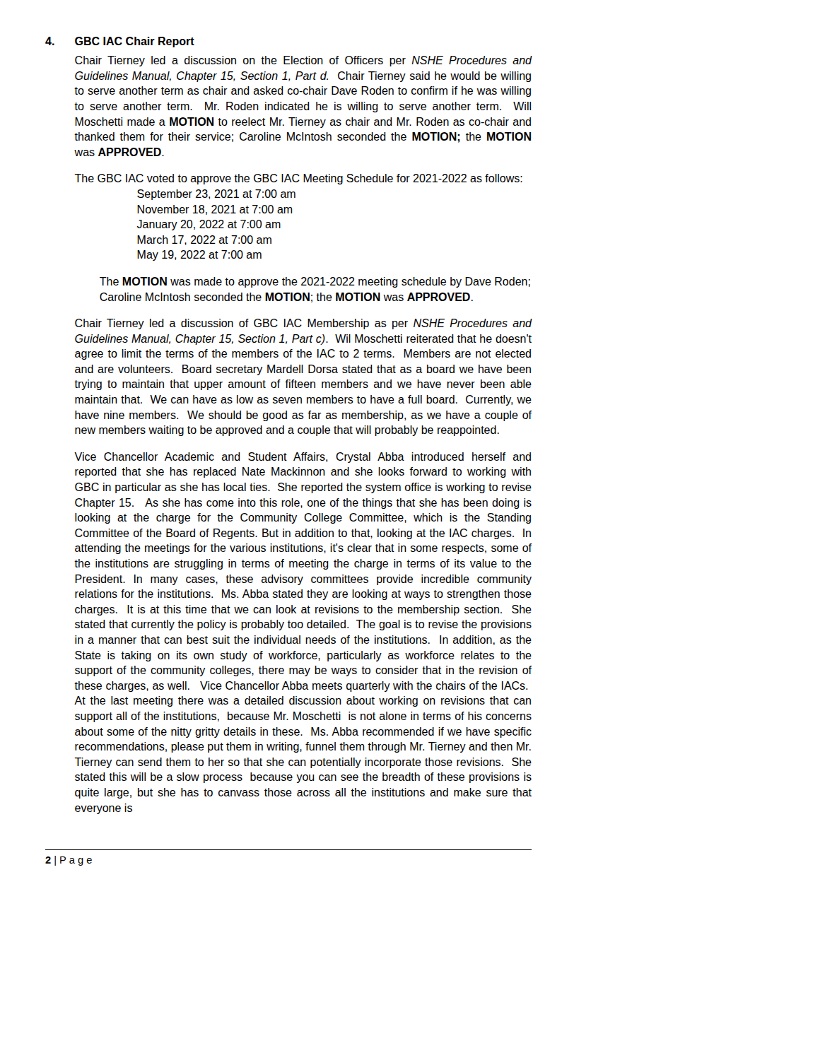4.
GBC IAC Chair Report
Chair Tierney led a discussion on the Election of Officers per NSHE Procedures and Guidelines Manual, Chapter 15, Section 1, Part d. Chair Tierney said he would be willing to serve another term as chair and asked co-chair Dave Roden to confirm if he was willing to serve another term. Mr. Roden indicated he is willing to serve another term. Will Moschetti made a MOTION to reelect Mr. Tierney as chair and Mr. Roden as co-chair and thanked them for their service; Caroline McIntosh seconded the MOTION; the MOTION was APPROVED.
The GBC IAC voted to approve the GBC IAC Meeting Schedule for 2021-2022 as follows:
September 23, 2021 at 7:00 am
November 18, 2021 at 7:00 am
January 20, 2022 at 7:00 am
March 17, 2022 at 7:00 am
May 19, 2022 at 7:00 am
The MOTION was made to approve the 2021-2022 meeting schedule by Dave Roden;
Caroline McIntosh seconded the MOTION; the MOTION was APPROVED.
Chair Tierney led a discussion of GBC IAC Membership as per NSHE Procedures and Guidelines Manual, Chapter 15, Section 1, Part c). Wil Moschetti reiterated that he doesn't agree to limit the terms of the members of the IAC to 2 terms. Members are not elected and are volunteers. Board secretary Mardell Dorsa stated that as a board we have been trying to maintain that upper amount of fifteen members and we have never been able maintain that. We can have as low as seven members to have a full board. Currently, we have nine members. We should be good as far as membership, as we have a couple of new members waiting to be approved and a couple that will probably be reappointed.
Vice Chancellor Academic and Student Affairs, Crystal Abba introduced herself and reported that she has replaced Nate Mackinnon and she looks forward to working with GBC in particular as she has local ties. She reported the system office is working to revise Chapter 15. As she has come into this role, one of the things that she has been doing is looking at the charge for the Community College Committee, which is the Standing Committee of the Board of Regents. But in addition to that, looking at the IAC charges. In attending the meetings for the various institutions, it's clear that in some respects, some of the institutions are struggling in terms of meeting the charge in terms of its value to the President. In many cases, these advisory committees provide incredible community relations for the institutions. Ms. Abba stated they are looking at ways to strengthen those charges. It is at this time that we can look at revisions to the membership section. She stated that currently the policy is probably too detailed. The goal is to revise the provisions in a manner that can best suit the individual needs of the institutions. In addition, as the State is taking on its own study of workforce, particularly as workforce relates to the support of the community colleges, there may be ways to consider that in the revision of these charges, as well. Vice Chancellor Abba meets quarterly with the chairs of the IACs. At the last meeting there was a detailed discussion about working on revisions that can support all of the institutions, because Mr. Moschetti is not alone in terms of his concerns about some of the nitty gritty details in these. Ms. Abba recommended if we have specific recommendations, please put them in writing, funnel them through Mr. Tierney and then Mr. Tierney can send them to her so that she can potentially incorporate those revisions. She stated this will be a slow process because you can see the breadth of these provisions is quite large, but she has to canvass those across all the institutions and make sure that everyone is
2 | P a g e